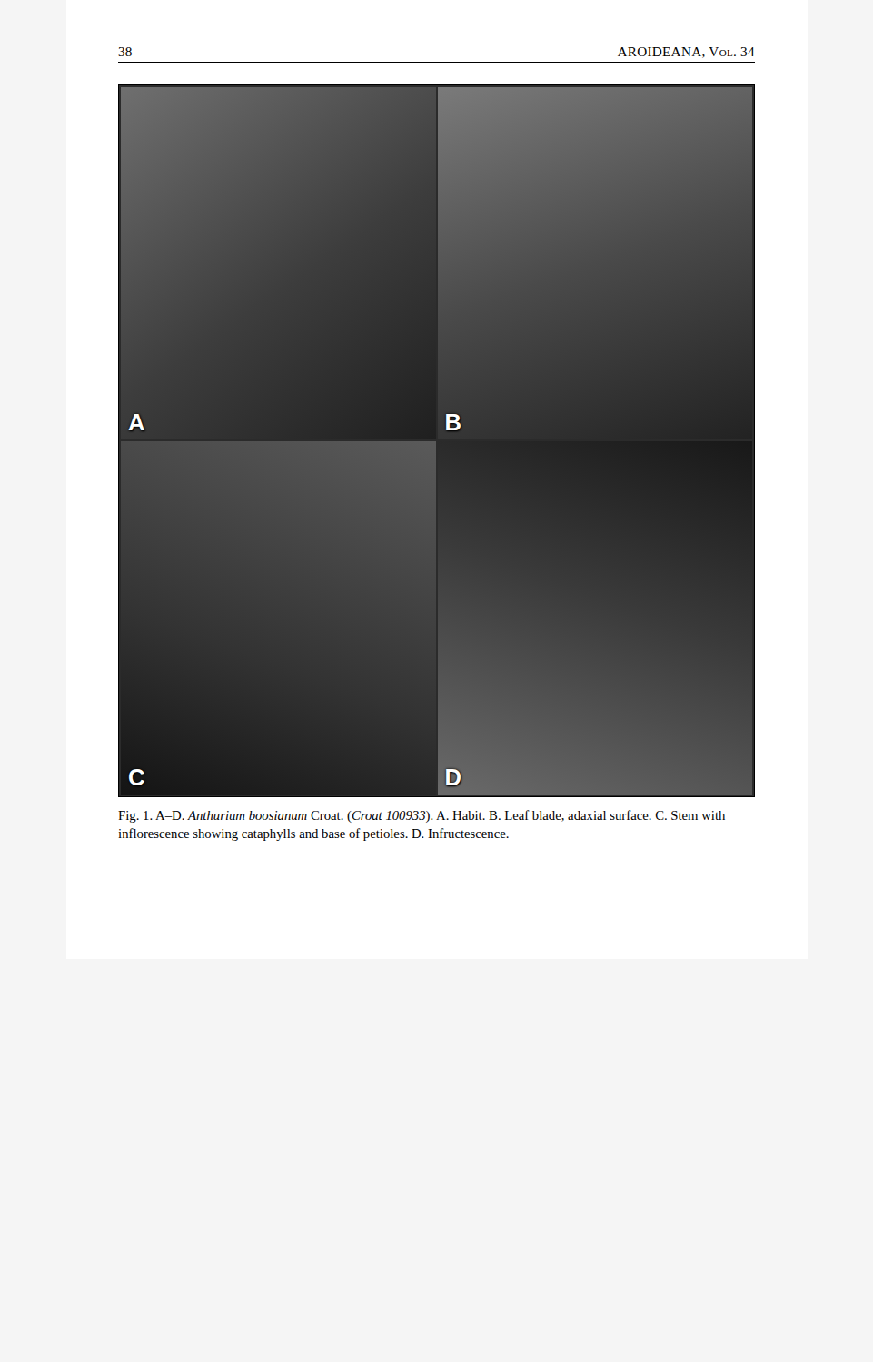38 AROIDEANA, Vol. 34
A
B
C
D
Fig. 1. A–D. Anthurium boosianum Croat. (Croat 100933). A. Habit. B. Leaf blade, adaxial surface. C. Stem with inflorescence showing cataphylls and base of petioles. D. Infructescence.